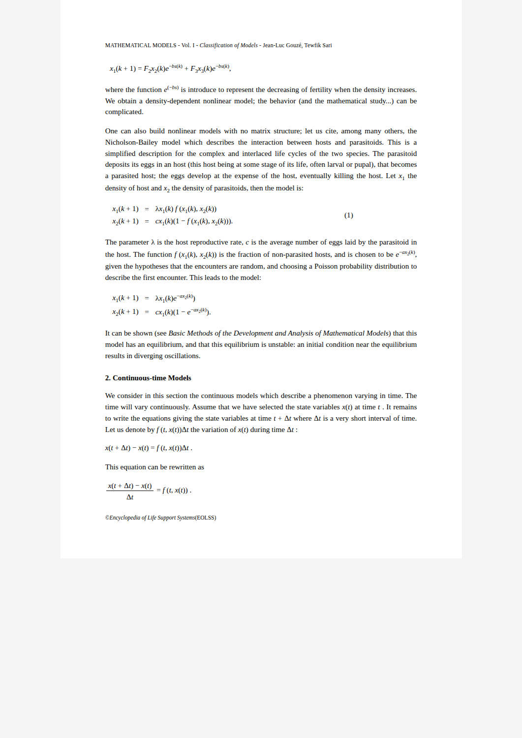MATHEMATICAL MODELS - Vol. I - Classification of Models - Jean-Luc Gouzé, Tewfik Sari
x 1(k + 1) = F 2 x 2(k)e−bs(k) + F 3 x 3(k)e−bs(k),
where the function e(−bs) is introduce to represent the decreasing of fertility when the density increases. We obtain a density-dependent nonlinear model; the behavior (and the mathematical study...) can be complicated.
One can also build nonlinear models with no matrix structure; let us cite, among many others, the Nicholson-Bailey model which describes the interaction between hosts and parasitoids. This is a simplified description for the complex and interlaced life cycles of the two species. The parasitoid deposits its eggs in an host (this host being at some stage of its life, often larval or pupal), that becomes a parasited host; the eggs develop at the expense of the host, eventually killing the host. Let x 1 the density of host and x 2 the density of parasitoids, then the model is:
x 1(k + 1)
=
λx 1(k) f (x 1(k), x 2(k))
x 2(k + 1)
=
cx 1(k)(1 − f (x 1(k), x 2(k))).
(1)
The parameter λ is the host reproductive rate, c is the average number of eggs laid by the parasitoid in the host. The function f (x 1(k), x 2(k)) is the fraction of non-parasited hosts, and is chosen to be e−ax 2(k), given the hypotheses that the encounters are random, and choosing a Poisson probability distribution to describe the first encounter. This leads to the model:
x 1(k + 1)
=
λx 1(k)e−ax 2(k))
x 2(k + 1)
=
cx 1(k)(1 − e−ax 2(k)).
It can be shown (see Basic Methods of the Development and Analysis of Mathematical Models) that this model has an equilibrium, and that this equilibrium is unstable: an initial condition near the equilibrium results in diverging oscillations.
2. Continuous-time Models
We consider in this section the continuous models which describe a phenomenon varying in time. The time will vary continuously. Assume that we have selected the state variables x(t) at time t . It remains to write the equations giving the state variables at time t + Δt where Δt is a very short interval of time. Let us denote by f (t, x(t))Δt the variation of x(t) during time Δt :
x(t + Δt) − x(t) = f (t, x(t))Δt .
This equation can be rewritten as
x(t + Δt) − x(t) Δt = f (t, x(t)) .
©Encyclopedia of Life Support Systems(EOLSS)